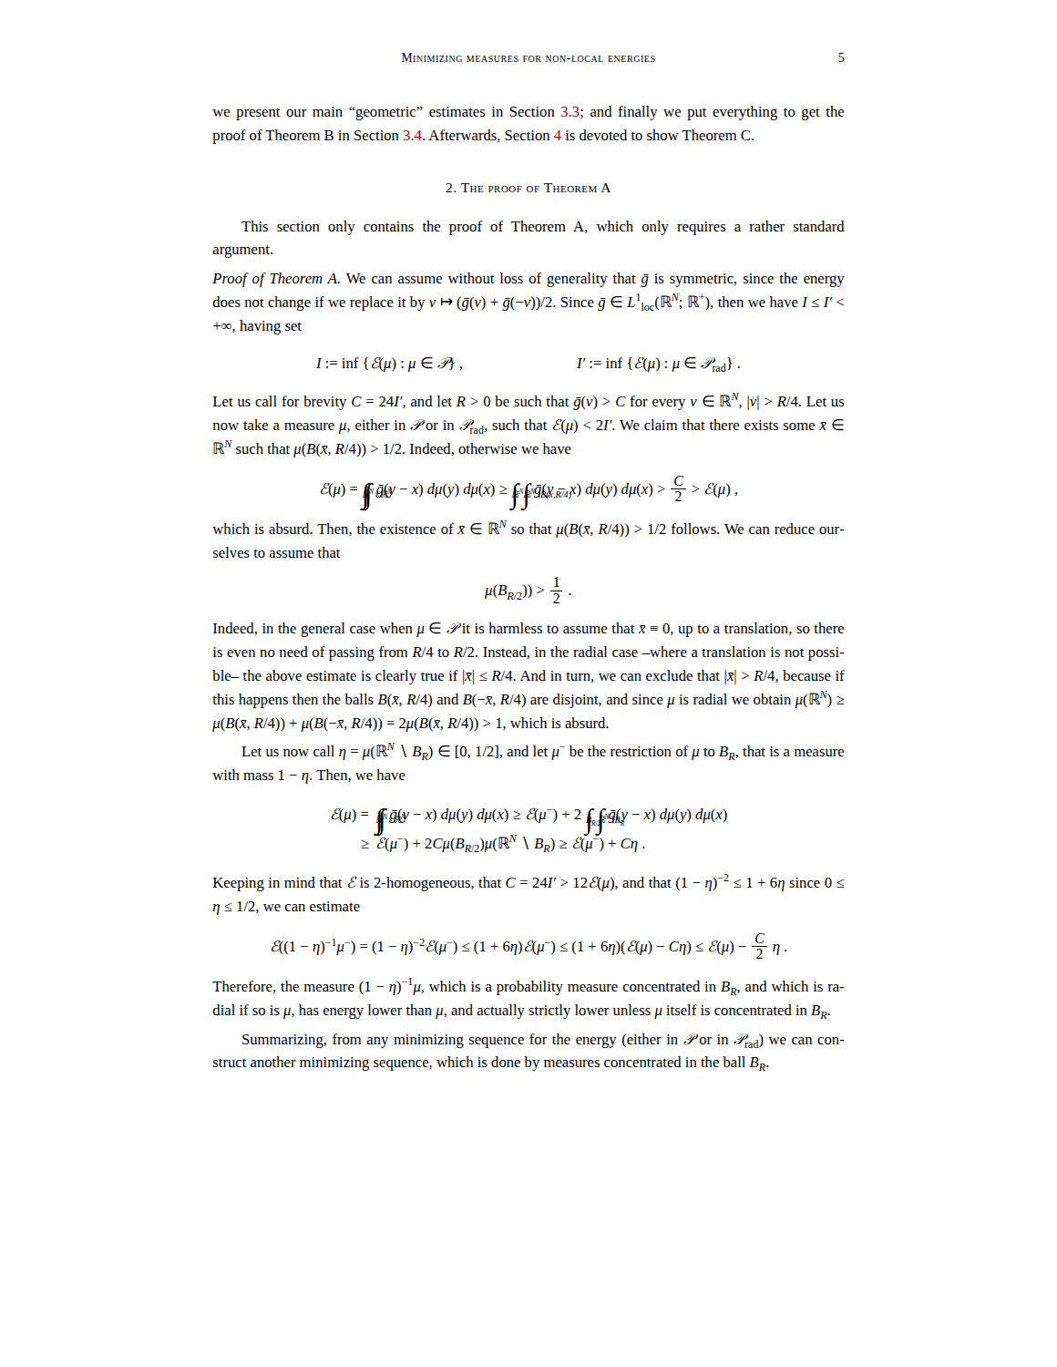Minimizing measures for non-local energies 5
we present our main “geometric” estimates in Section 3.3; and finally we put everything to get the proof of Theorem B in Section 3.4. Afterwards, Section 4 is devoted to show Theorem C.
2. The proof of Theorem A
This section only contains the proof of Theorem A, which only requires a rather standard argument.
Proof of Theorem A. We can assume without loss of generality that ḡ is symmetric, since the energy does not change if we replace it by v ↦ (ḡ(v) + ḡ(−v))/2. Since ḡ ∈ L1loc(ℝN; ℝ+), then we have I ≤ I′ < +∞, having set
I := inf {ℰ(μ) : μ ∈ 𝒫} ,
I′ := inf {ℰ(μ) : μ ∈ 𝒫rad} .
Let us call for brevity C = 24I′, and let R > 0 be such that ḡ(v) > C for every v ∈ ℝN, |v| > R/4. Let us now take a measure μ, either in 𝒫 or in 𝒫rad, such that ℰ(μ) < 2I′. We claim that there exists some x̄ ∈ ℝN such that μ(B(x̄, R/4)) > 1/2. Indeed, otherwise we have
ℰ(μ) = ∫∫ℝN×ℝN ḡ(y − x) dμ(y) dμ(x) ≥ ∫ℝN ∫ℝN∖B(x,R/4) ḡ(y − x) dμ(y) dμ(x) > C 2 > ℰ(μ) ,
which is absurd. Then, the existence of x̄ ∈ ℝN so that μ(B(x̄, R/4)) > 1/2 follows. We can reduce ourselves to assume that
μ(BR/2)) > 12 .
Indeed, in the general case when μ ∈ 𝒫 it is harmless to assume that x̄ ≡ 0, up to a translation, so there is even no need of passing from R/4 to R/2. Instead, in the radial case –where a translation is not possible– the above estimate is clearly true if |x̄| ≤ R/4. And in turn, we can exclude that |x̄| > R/4, because if this happens then the balls B(x̄, R/4) and B(−x̄, R/4) are disjoint, and since μ is radial we obtain μ(ℝN) ≥ μ(B(x̄, R/4)) + μ(B(−x̄, R/4)) = 2μ(B(x̄, R/4)) > 1, which is absurd.
Let us now call η = μ(ℝN ∖ BR) ∈ [0, 1/2], and let μ− be the restriction of μ to BR, that is a measure with mass 1 − η. Then, we have
ℰ(μ) =
∫∫ℝN×ℝN ḡ(y − x) dμ(y) dμ(x) ≥ ℰ(μ−) + 2 ∫BR/2 ∫ℝN∖BR ḡ(y − x) dμ(y) dμ(x)
≥
ℰ(μ−) + 2Cμ(BR/2) μ(ℝN ∖ BR) ≥ ℰ(μ−) + Cη .
Keeping in mind that ℰ is 2-homogeneous, that C = 24I′ > 12ℰ(μ), and that (1 − η)−2 ≤ 1 + 6η since 0 ≤ η ≤ 1/2, we can estimate
ℰ((1 − η)−1μ−) = (1 − η)−2ℰ(μ−) ≤ (1 + 6η)ℰ(μ−) ≤ (1 + 6η)(ℰ(μ) − Cη) ≤ ℰ(μ) − C 2 η .
Therefore, the measure (1 − η)−1μ, which is a probability measure concentrated in BR, and which is radial if so is μ, has energy lower than μ, and actually strictly lower unless μ itself is concentrated in BR.
Summarizing, from any minimizing sequence for the energy (either in 𝒫 or in 𝒫rad) we can construct another minimizing sequence, which is done by measures concentrated in the ball BR.